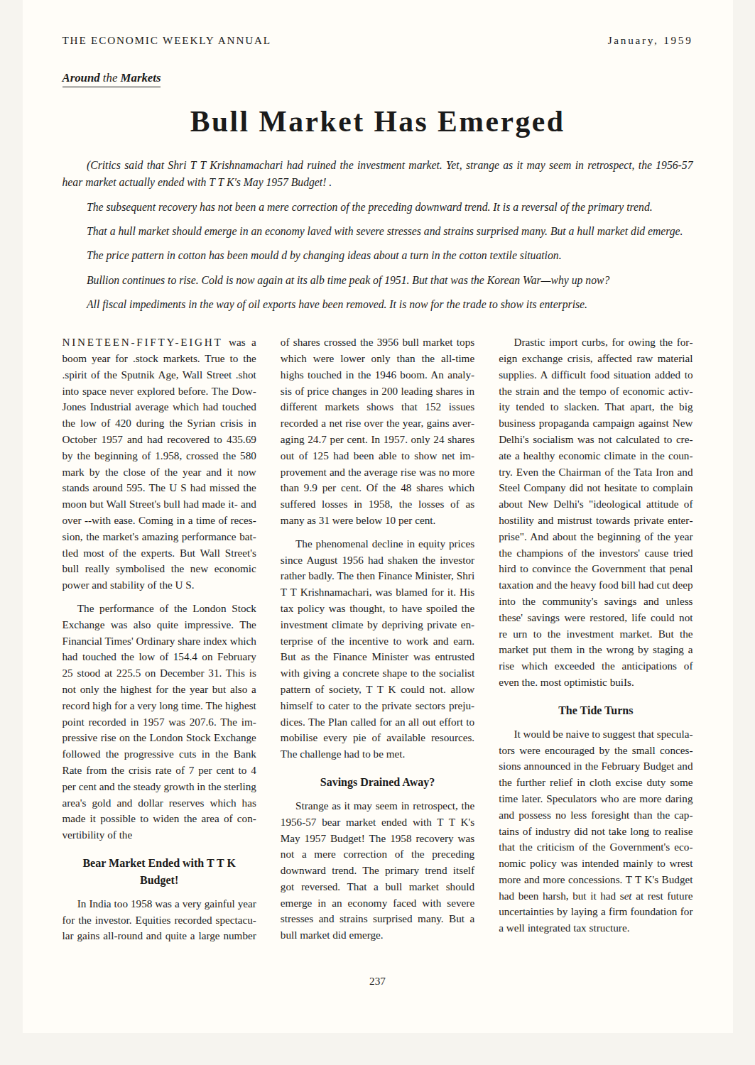The Economic Weekly Annual
January, 1959
Around the Markets
Bull Market Has Emerged
(Critics said that Shri T T Krishnamachari had ruined the investment market. Yet, strange as it may seem in retrospect, the 1956-57 hear market actually ended with T T K's May 1957 Budget! .
The subsequent recovery has not been a mere correction of the preceding downward trend. It is a reversal of the primary trend.
That a hull market should emerge in an economy laved with severe stresses and strains surprised many. But a hull market did emerge.
The price pattern in cotton has been mould d by changing ideas about a turn in the cotton textile situation.
Bullion continues to rise. Cold is now again at its alb time peak of 1951. But that was the Korean War—why up now?
All fiscal impediments in the way of oil exports have been removed. It is now for the trade to show its enterprise.
NINETEEN-FIFTY-EIGHT was a boom year for .stock markets. True to the .spirit of the Sputnik Age, Wall Street .shot into space never explored before. The Dow-Jones Industrial average which had touched the low of 420 during the Syrian crisis in October 1957 and had recovered to 435.69 by the beginning of 1.958, crossed the 580 mark by the close of the year and it now stands around 595. The U S had missed the moon but Wall Street's bull had made it- and over --with ease. Coming in a time of recession, the market's amazing performance battled most of the experts. But Wall Street's bull really symbolised the new economic power and stability of the U S.
The performance of the London Stock Exchange was also quite impressive. The Financial Times' Ordinary share index which had touched the low of 154.4 on February 25 stood at 225.5 on December 31. This is not only the highest for the year but also a record high for a very long time. The highest point recorded in 1957 was 207.6. The impressive rise on the London Stock Exchange followed the progressive cuts in the Bank Rate from the crisis rate of 7 per cent to 4 per cent and the steady growth in the sterling area's gold and dollar reserves which has made it possible to widen the area of convertibility of the
Bear Market Ended with T T K Budget!
In India too 1958 was a very gainful year for the investor. Equities recorded spectacular gains all-round and quite a large number of shares crossed the 3956 bull market tops which were lower only than the all-time highs touched in the 1946 boom. An analysis of price changes in 200 leading shares in different markets shows that 152 issues recorded a net rise over the year, gains averaging 24.7 per cent. In 1957. only 24 shares out of 125 had been able to show net improvement and the average rise was no more than 9.9 per cent. Of the 48 shares which suffered losses in 1958, the losses of as many as 31 were below 10 per cent.
The phenomenal decline in equity prices since August 1956 had shaken the investor rather badly. The then Finance Minister, Shri T T Krishnamachari, was blamed for it. His tax policy was thought, to have spoiled the investment climate by depriving private enterprise of the incentive to work and earn. But as the Finance Minister was entrusted with giving a concrete shape to the socialist pattern of society, T T K could not. allow himself to cater to the private sectors prejudices. The Plan called for an all out effort to mobilise every pie of available resources. The challenge had to be met.
Savings Drained Away?
Strange as it may seem in retrospect, the 1956-57 bear market ended with T T K's May 1957 Budget! The 1958 recovery was not a mere correction of the preceding downward trend. The primary trend itself got reversed. That a bull market should emerge in an economy faced with severe stresses and strains surprised many. But a bull market did emerge.
Drastic import curbs, for owing the foreign exchange crisis, affected raw material supplies. A difficult food situation added to the strain and the tempo of economic activity tended to slacken. That apart, the big business propaganda campaign against New Delhi's socialism was not calculated to create a healthy economic climate in the country. Even the Chairman of the Tata Iron and Steel Company did not hesitate to complain about New Delhi's "ideological attitude of hostility and mistrust towards private enterprise". And about the beginning of the year the champions of the investors' cause tried hird to convince the Government that penal taxation and the heavy food bill had cut deep into the community's savings and unless these' savings were restored, life could not re urn to the investment market. But the market put them in the wrong by staging a rise which exceeded the anticipations of even the. most optimistic buiIs.
The Tide Turns
It would be naive to suggest that speculators were encouraged by the small concessions announced in the February Budget and the further relief in cloth excise duty some time later. Speculators who are more daring and possess no less foresight than the captains of industry did not take long to realise that the criticism of the Government's economic policy was intended mainly to wrest more and more concessions. T T K's Budget had been harsh, but it had set at rest future uncertainties by laying a firm foundation for a well integrated tax structure.
237